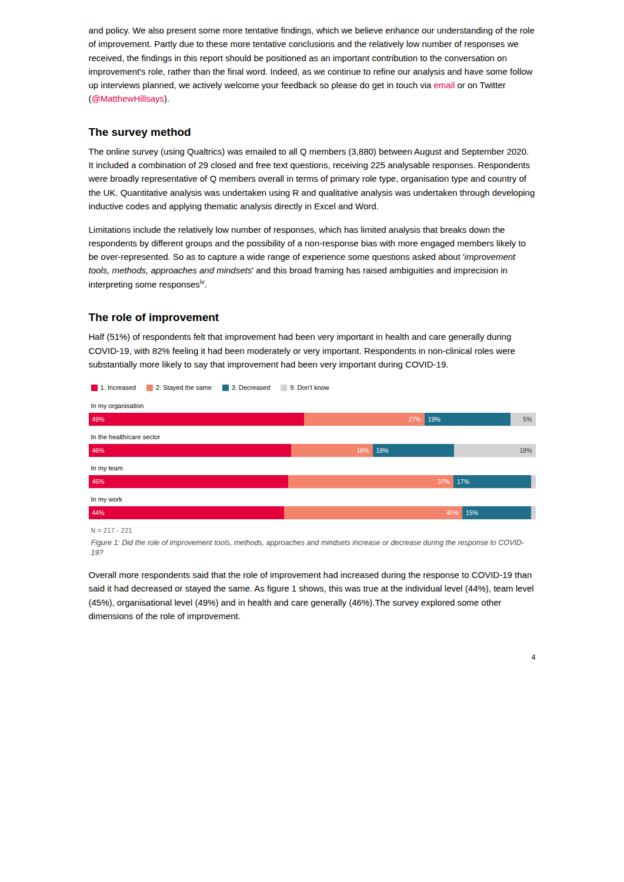and policy. We also present some more tentative findings, which we believe enhance our understanding of the role of improvement. Partly due to these more tentative conclusions and the relatively low number of responses we received, the findings in this report should be positioned as an important contribution to the conversation on improvement's role, rather than the final word. Indeed, as we continue to refine our analysis and have some follow up interviews planned, we actively welcome your feedback so please do get in touch via email or on Twitter (@MatthewHillsays).
The survey method
The online survey (using Qualtrics) was emailed to all Q members (3,880) between August and September 2020. It included a combination of 29 closed and free text questions, receiving 225 analysable responses. Respondents were broadly representative of Q members overall in terms of primary role type, organisation type and country of the UK. Quantitative analysis was undertaken using R and qualitative analysis was undertaken through developing inductive codes and applying thematic analysis directly in Excel and Word.
Limitations include the relatively low number of responses, which has limited analysis that breaks down the respondents by different groups and the possibility of a non-response bias with more engaged members likely to be over-represented. So as to capture a wide range of experience some questions asked about 'improvement tools, methods, approaches and mindsets' and this broad framing has raised ambiguities and imprecision in interpreting some responsesiv.
The role of improvement
Half (51%) of respondents felt that improvement had been very important in health and care generally during COVID-19, with 82% feeling it had been moderately or very important. Respondents in non-clinical roles were substantially more likely to say that improvement had been very important during COVID-19.
1. Increased 2. Stayed the same 3. Decreased 9. Don't know
In my organisation
49%
27%
19%
5%
In the health/care sector
46%
18%
18%
18%
In my team
45%
37%
17%
In my work
44%
40%
15%
N = 217 - 221
Figure 1: Did the role of improvement tools, methods, approaches and mindsets increase or decrease during the response to COVID-19?
Overall more respondents said that the role of improvement had increased during the response to COVID-19 than said it had decreased or stayed the same. As figure 1 shows, this was true at the individual level (44%), team level (45%), organisational level (49%) and in health and care generally (46%).The survey explored some other dimensions of the role of improvement.
4